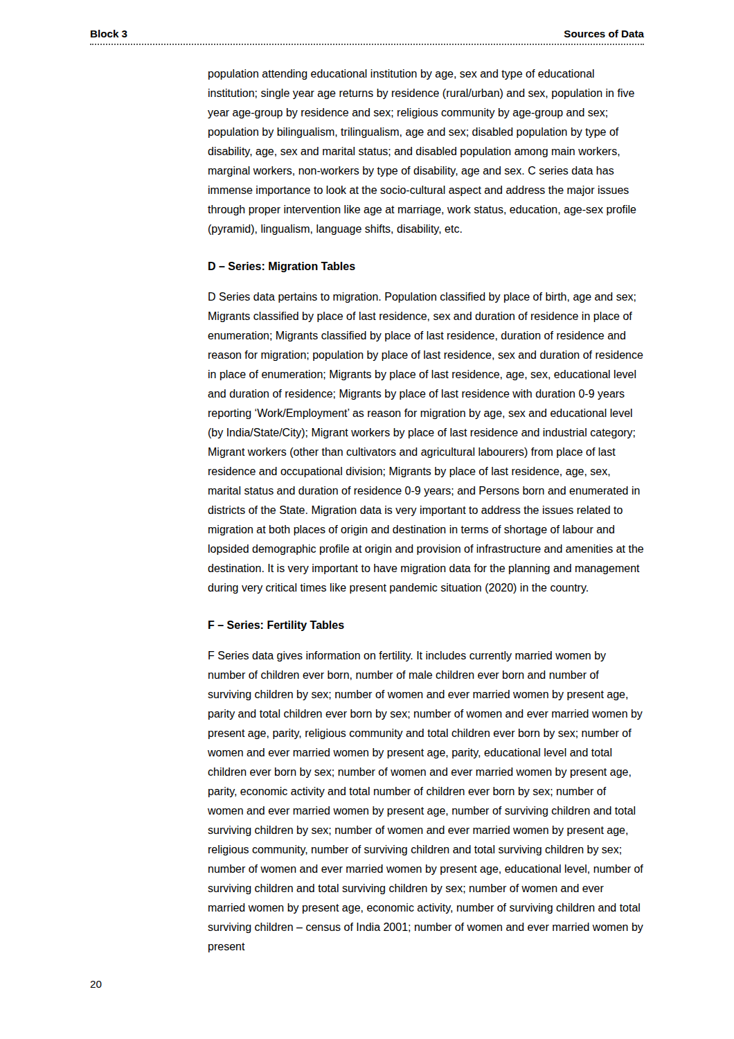Block 3 Sources of Data
population attending educational institution by age, sex and type of educational institution; single year age returns by residence (rural/urban) and sex, population in five year age-group by residence and sex; religious community by age-group and sex; population by bilingualism, trilingualism, age and sex; disabled population by type of disability, age, sex and marital status; and disabled population among main workers, marginal workers, non-workers by type of disability, age and sex. C series data has immense importance to look at the socio-cultural aspect and address the major issues through proper intervention like age at marriage, work status, education, age-sex profile (pyramid), lingualism, language shifts, disability, etc.
D – Series: Migration Tables
D Series data pertains to migration. Population classified by place of birth, age and sex; Migrants classified by place of last residence, sex and duration of residence in place of enumeration; Migrants classified by place of last residence, duration of residence and reason for migration; population by place of last residence, sex and duration of residence in place of enumeration; Migrants by place of last residence, age, sex, educational level and duration of residence; Migrants by place of last residence with duration 0-9 years reporting ‘Work/Employment’ as reason for migration by age, sex and educational level (by India/State/City); Migrant workers by place of last residence and industrial category; Migrant workers (other than cultivators and agricultural labourers) from place of last residence and occupational division; Migrants by place of last residence, age, sex, marital status and duration of residence 0-9 years; and Persons born and enumerated in districts of the State. Migration data is very important to address the issues related to migration at both places of origin and destination in terms of shortage of labour and lopsided demographic profile at origin and provision of infrastructure and amenities at the destination. It is very important to have migration data for the planning and management during very critical times like present pandemic situation (2020) in the country.
F – Series: Fertility Tables
F Series data gives information on fertility. It includes currently married women by number of children ever born, number of male children ever born and number of surviving children by sex; number of women and ever married women by present age, parity and total children ever born by sex; number of women and ever married women by present age, parity, religious community and total children ever born by sex; number of women and ever married women by present age, parity, educational level and total children ever born by sex; number of women and ever married women by present age, parity, economic activity and total number of children ever born by sex; number of women and ever married women by present age, number of surviving children and total surviving children by sex; number of women and ever married women by present age, religious community, number of surviving children and total surviving children by sex; number of women and ever married women by present age, educational level, number of surviving children and total surviving children by sex; number of women and ever married women by present age, economic activity, number of surviving children and total surviving children – census of India 2001; number of women and ever married women by present
20